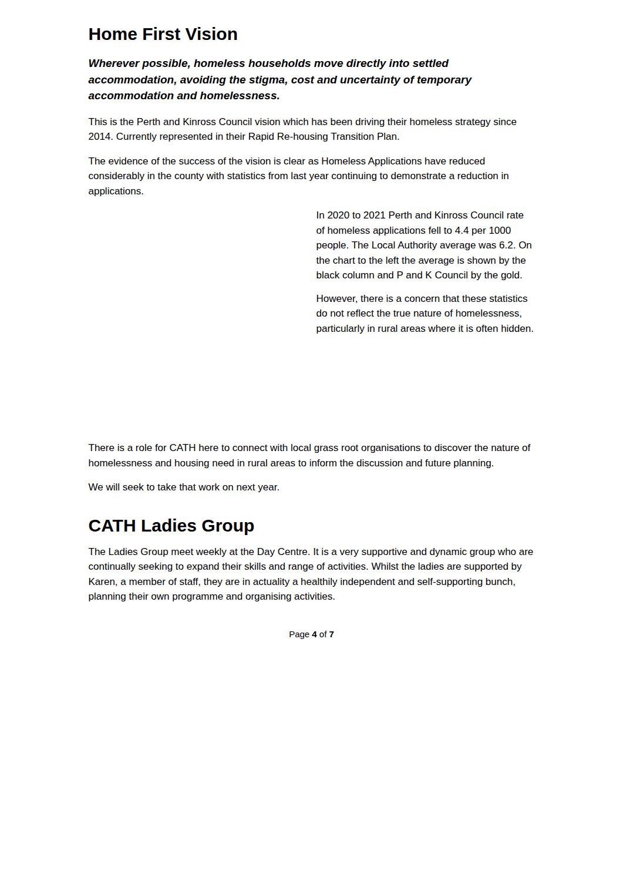Home First Vision
Wherever possible, homeless households move directly into settled accommodation, avoiding the stigma, cost and uncertainty of temporary accommodation and homelessness.
This is the Perth and Kinross Council vision which has been driving their homeless strategy since 2014. Currently represented in their Rapid Re-housing Transition Plan.
The evidence of the success of the vision is clear as Homeless Applications have reduced considerably in the county with statistics from last year continuing to demonstrate a reduction in applications.
In 2020 to 2021 Perth and Kinross Council rate of homeless applications fell to 4.4 per 1000 people. The Local Authority average was 6.2. On the chart to the left the average is shown by the black column and P and K Council by the gold.
However, there is a concern that these statistics do not reflect the true nature of homelessness, particularly in rural areas where it is often hidden.
There is a role for CATH here to connect with local grass root organisations to discover the nature of homelessness and housing need in rural areas to inform the discussion and future planning.
We will seek to take that work on next year.
CATH Ladies Group
The Ladies Group meet weekly at the Day Centre. It is a very supportive and dynamic group who are continually seeking to expand their skills and range of activities. Whilst the ladies are supported by Karen, a member of staff, they are in actuality a healthily independent and self-supporting bunch, planning their own programme and organising activities.
Page 4 of 7